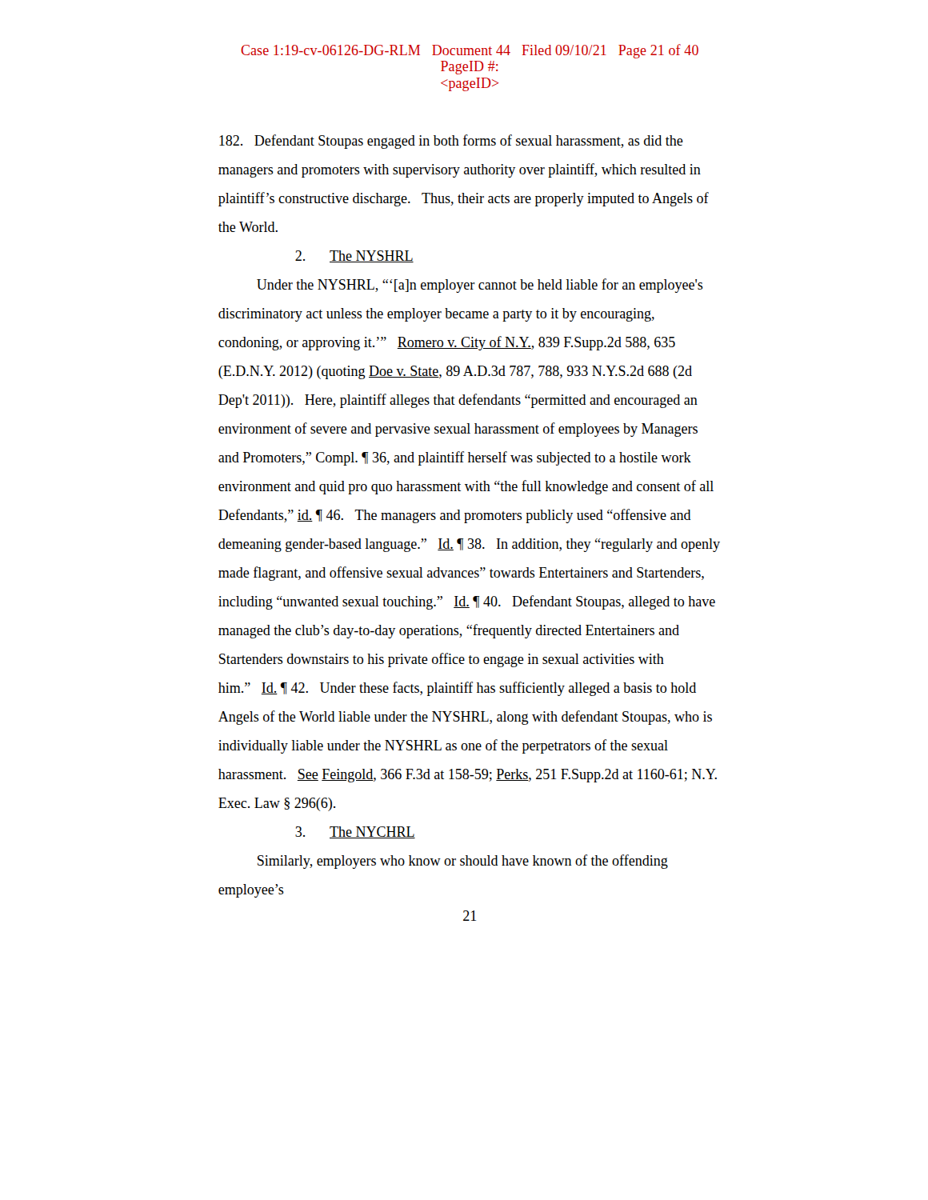Case 1:19-cv-06126-DG-RLM Document 44 Filed 09/10/21 Page 21 of 40 PageID #: <pageID>
182. Defendant Stoupas engaged in both forms of sexual harassment, as did the managers and promoters with supervisory authority over plaintiff, which resulted in plaintiff’s constructive discharge. Thus, their acts are properly imputed to Angels of the World.
2. The NYSHRL
Under the NYSHRL, “‘[a]n employer cannot be held liable for an employee's discriminatory act unless the employer became a party to it by encouraging, condoning, or approving it.’” Romero v. City of N.Y., 839 F.Supp.2d 588, 635 (E.D.N.Y. 2012) (quoting Doe v. State, 89 A.D.3d 787, 788, 933 N.Y.S.2d 688 (2d Dep't 2011)). Here, plaintiff alleges that defendants “permitted and encouraged an environment of severe and pervasive sexual harassment of employees by Managers and Promoters,” Compl. ¶ 36, and plaintiff herself was subjected to a hostile work environment and quid pro quo harassment with “the full knowledge and consent of all Defendants,” id. ¶ 46. The managers and promoters publicly used “offensive and demeaning gender-based language.” Id. ¶ 38. In addition, they “regularly and openly made flagrant, and offensive sexual advances” towards Entertainers and Startenders, including “unwanted sexual touching.” Id. ¶ 40. Defendant Stoupas, alleged to have managed the club’s day-to-day operations, “frequently directed Entertainers and Startenders downstairs to his private office to engage in sexual activities with him.” Id. ¶ 42. Under these facts, plaintiff has sufficiently alleged a basis to hold Angels of the World liable under the NYSHRL, along with defendant Stoupas, who is individually liable under the NYSHRL as one of the perpetrators of the sexual harassment. See Feingold, 366 F.3d at 158-59; Perks, 251 F.Supp.2d at 1160-61; N.Y. Exec. Law § 296(6).
3. The NYCHRL
Similarly, employers who know or should have known of the offending employee’s
21